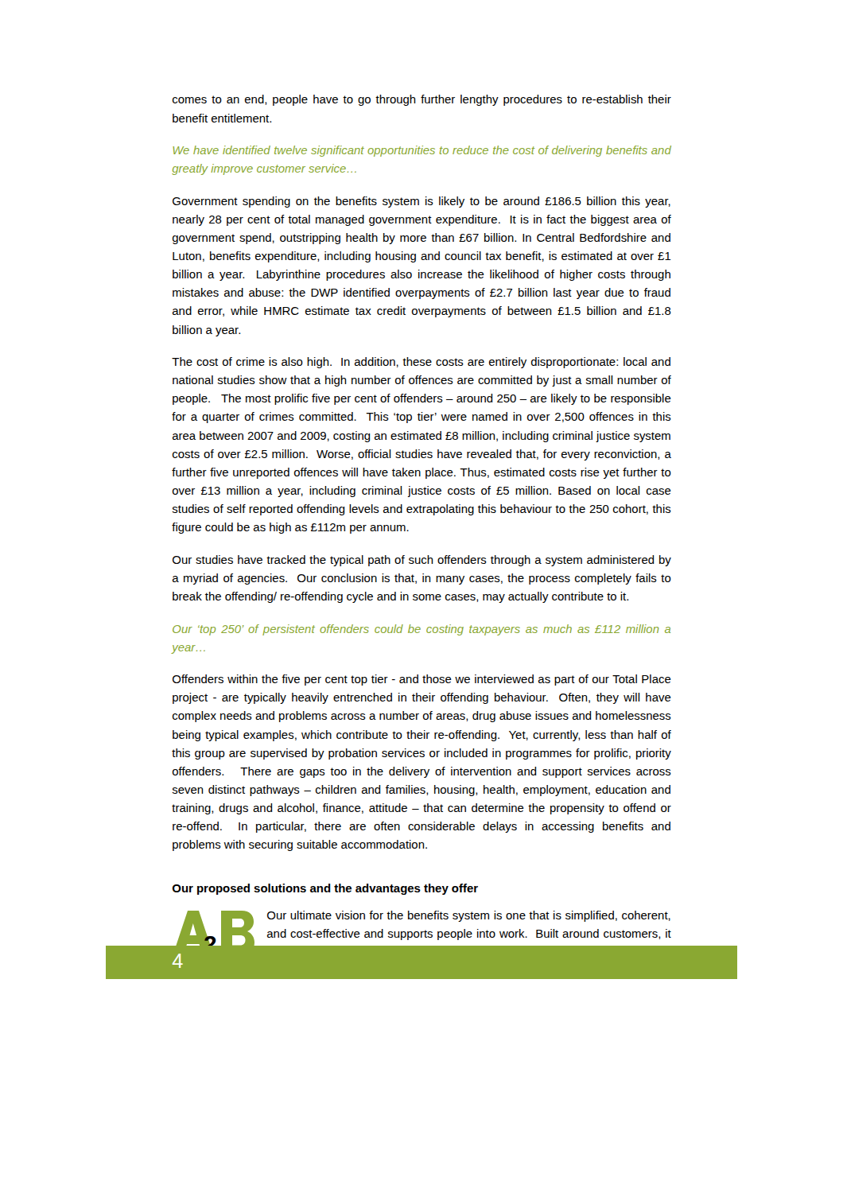comes to an end, people have to go through further lengthy procedures to re-establish their benefit entitlement.
We have identified twelve significant opportunities to reduce the cost of delivering benefits and greatly improve customer service…
Government spending on the benefits system is likely to be around £186.5 billion this year, nearly 28 per cent of total managed government expenditure. It is in fact the biggest area of government spend, outstripping health by more than £67 billion. In Central Bedfordshire and Luton, benefits expenditure, including housing and council tax benefit, is estimated at over £1 billion a year. Labyrinthine procedures also increase the likelihood of higher costs through mistakes and abuse: the DWP identified overpayments of £2.7 billion last year due to fraud and error, while HMRC estimate tax credit overpayments of between £1.5 billion and £1.8 billion a year.
The cost of crime is also high. In addition, these costs are entirely disproportionate: local and national studies show that a high number of offences are committed by just a small number of people. The most prolific five per cent of offenders – around 250 – are likely to be responsible for a quarter of crimes committed. This ‘top tier’ were named in over 2,500 offences in this area between 2007 and 2009, costing an estimated £8 million, including criminal justice system costs of over £2.5 million. Worse, official studies have revealed that, for every reconviction, a further five unreported offences will have taken place. Thus, estimated costs rise yet further to over £13 million a year, including criminal justice costs of £5 million. Based on local case studies of self reported offending levels and extrapolating this behaviour to the 250 cohort, this figure could be as high as £112m per annum.
Our studies have tracked the typical path of such offenders through a system administered by a myriad of agencies. Our conclusion is that, in many cases, the process completely fails to break the offending/ re-offending cycle and in some cases, may actually contribute to it.
Our ‘top 250’ of persistent offenders could be costing taxpayers as much as £112 million a year…
Offenders within the five per cent top tier - and those we interviewed as part of our Total Place project - are typically heavily entrenched in their offending behaviour. Often, they will have complex needs and problems across a number of areas, drug abuse issues and homelessness being typical examples, which contribute to their re-offending. Yet, currently, less than half of this group are supervised by probation services or included in programmes for prolific, priority offenders. There are gaps too in the delivery of intervention and support services across seven distinct pathways – children and families, housing, health, employment, education and training, drugs and alcohol, finance, attitude – that can determine the propensity to offend or re-offend. In particular, there are often considerable delays in accessing benefits and problems with securing suitable accommodation.
Our proposed solutions and the advantages they offer
2
Our ultimate vision for the benefits system is one that is simplified, coherent, and cost-effective and supports people into work. Built around customers, it will help them receive their entitlements more easily but at the same time help tackle underlying problems and assist
4